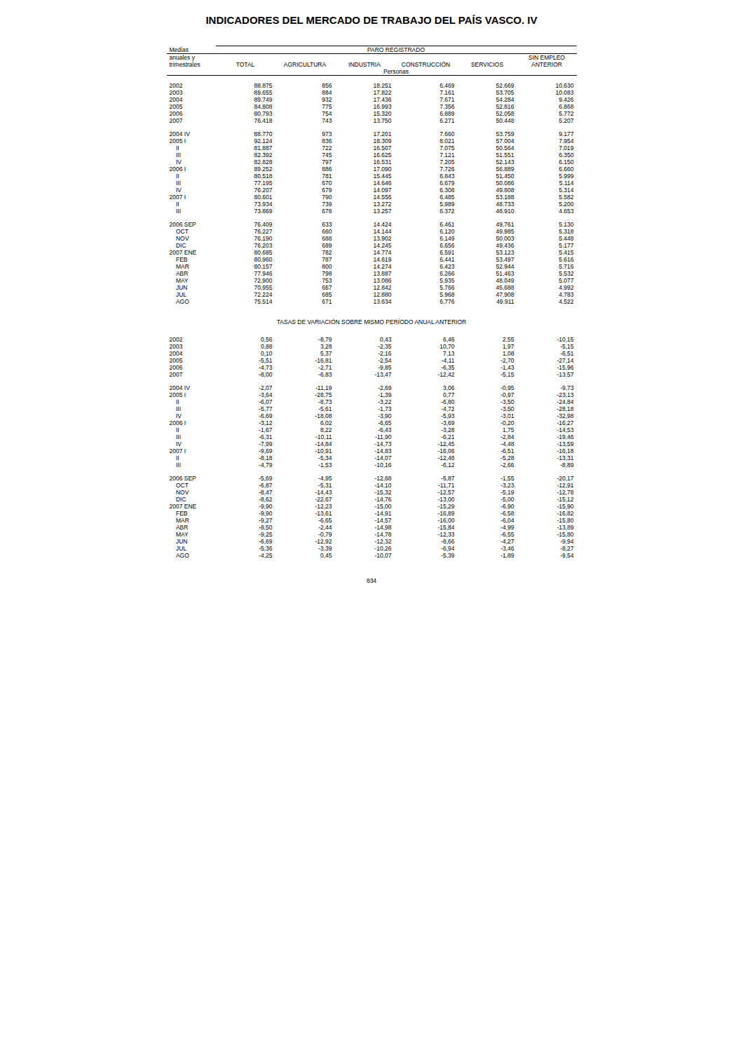INDICADORES DEL MERCADO DE TRABAJO DEL PAÍS VASCO. IV
| Medias | PARO REGISTRADO |
| --- | --- |
| anuales y | | | | | | SIN EMPLEO |
| trimestrales | TOTAL | AGRICULTURA | INDUSTRIA | CONSTRUCCIÓN | SERVICIOS | ANTERIOR |
| | Personas |
| 2002 | 88.875 | 856 | 18.251 | 6.469 | 52.669 | 10.630 |
| 2003 | 89.655 | 884 | 17.822 | 7.161 | 53.705 | 10.083 |
| 2004 | 89.749 | 932 | 17.436 | 7.671 | 54.284 | 9.426 |
| 2005 | 84.808 | 775 | 16.993 | 7.356 | 52.816 | 6.868 |
| 2006 | 80.793 | 754 | 15.320 | 6.889 | 52.058 | 5.772 |
| 2007 | 76.418 | 743 | 13.750 | 6.271 | 50.448 | 5.207 |
| 2004 IV | 88.770 | 973 | 17.201 | 7.660 | 53.759 | 9.177 |
| 2005 I | 92.124 | 836 | 18.309 | 8.021 | 57.004 | 7.954 |
| II | 81.887 | 722 | 16.507 | 7.075 | 50.564 | 7.019 |
| III | 82.392 | 745 | 16.625 | 7.121 | 51.551 | 6.350 |
| IV | 82.828 | 797 | 16.531 | 7.205 | 52.143 | 6.150 |
| 2006 I | 89.252 | 886 | 17.090 | 7.726 | 56.889 | 6.660 |
| II | 80.518 | 781 | 15.445 | 6.843 | 51.450 | 5.999 |
| III | 77.195 | 670 | 14.646 | 6.679 | 50.086 | 5.114 |
| IV | 76.207 | 679 | 14.097 | 6.308 | 49.808 | 5.314 |
| 2007 I | 80.601 | 790 | 14.556 | 6.485 | 53.188 | 5.582 |
| II | 73.934 | 739 | 13.272 | 5.989 | 48.733 | 5.200 |
| III | 73.869 | 678 | 13.257 | 6.372 | 48.910 | 4.653 |
| 2006 SEP | 76.409 | 633 | 14.424 | 6.461 | 49.761 | 5.130 |
| OCT | 76.227 | 660 | 14.144 | 6.120 | 49.985 | 5.318 |
| NOV | 76.190 | 688 | 13.902 | 6.149 | 50.003 | 5.448 |
| DIC | 76.203 | 689 | 14.245 | 6.656 | 49.436 | 5.177 |
| 2007 ENE | 80.685 | 782 | 14.774 | 6.591 | 53.123 | 5.415 |
| FEB | 80.960 | 787 | 14.619 | 6.441 | 53.497 | 5.616 |
| MAR | 80.157 | 800 | 14.274 | 6.423 | 52.944 | 5.716 |
| ABR | 77.946 | 798 | 13.887 | 6.266 | 51.463 | 5.532 |
| MAY | 72.900 | 753 | 13.086 | 5.935 | 48.049 | 5.077 |
| JUN | 70.955 | 667 | 12.842 | 5.766 | 46.688 | 4.992 |
| JUL | 72.224 | 685 | 12.880 | 5.968 | 47.908 | 4.783 |
| AGO | 75.514 | 671 | 13.634 | 6.776 | 49.911 | 4.522 |
| TASAS DE VARIACIÓN SOBRE MISMO PERÍODO ANUAL ANTERIOR |
| 2002 | 0,56 | -8,79 | 0,43 | 6,46 | 2,55 | -10,15 |
| 2003 | 0,88 | 3,28 | -2,35 | 10,70 | 1,97 | -5,15 |
| 2004 | 0,10 | 5,37 | -2,16 | 7,13 | 1,08 | -6,51 |
| 2005 | -5,51 | -16,81 | -2,54 | -4,11 | -2,70 | -27,14 |
| 2006 | -4,73 | -2,71 | -9,85 | -6,35 | -1,43 | -15,96 |
| 2007 | -8,00 | -6,83 | -13,47 | -12,42 | -5,15 | -13,57 |
| 2004 IV | -2,07 | -11,19 | -2,69 | 3,06 | -0,95 | -9,73 |
| 2005 I | -3,64 | -28,75 | -1,39 | 0,77 | -0,97 | -23,13 |
| II | -6,07 | -8,73 | -3,22 | -6,80 | -3,50 | -24,84 |
| III | -5,77 | -5,61 | -1,73 | -4,72 | -3,50 | -28,18 |
| IV | -6,69 | -18,08 | -3,90 | -5,93 | -3,01 | -32,98 |
| 2006 I | -3,12 | 6,02 | -6,65 | -3,69 | -0,20 | -16,27 |
| II | -1,67 | 8,22 | -6,43 | -3,28 | 1,75 | -14,53 |
| III | -6,31 | -10,11 | -11,90 | -6,21 | -2,84 | -19,46 |
| IV | -7,99 | -14,84 | -14,73 | -12,45 | -4,48 | -13,59 |
| 2007 I | -9,69 | -10,91 | -14,83 | -16,06 | -6,51 | -16,18 |
| II | -8,18 | -5,34 | -14,07 | -12,48 | -5,28 | -13,31 |
| III | -4,79 | -1,53 | -10,16 | -6,12 | -2,66 | -8,89 |
| 2006 SEP | -5,69 | -4,95 | -12,68 | -5,87 | -1,55 | -20,17 |
| OCT | -6,87 | -5,31 | -14,10 | -11,71 | -3,23 | -12,91 |
| NOV | -8,47 | -14,43 | -15,32 | -12,57 | -5,19 | -12,78 |
| DIC | -8,62 | -22,67 | -14,76 | -13,00 | -5,00 | -15,12 |
| 2007 ENE | -9,90 | -12,23 | -15,00 | -15,29 | -6,90 | -15,90 |
| FEB | -9,90 | -13,61 | -14,91 | -16,89 | -6,58 | -16,82 |
| MAR | -9,27 | -6,65 | -14,57 | -16,00 | -6,04 | -15,80 |
| ABR | -8,50 | -2,44 | -14,98 | -15,84 | -4,99 | -13,89 |
| MAY | -9,25 | -0,79 | -14,78 | -12,33 | -6,55 | -15,80 |
| JUN | -6,69 | -12,92 | -12,32 | -8,66 | -4,27 | -9,94 |
| JUL | -5,36 | -3,39 | -10,26 | -6,94 | -3,46 | -8,27 |
| AGO | -4,25 | 0,45 | -10,07 | -5,39 | -1,89 | -9,54 |
834